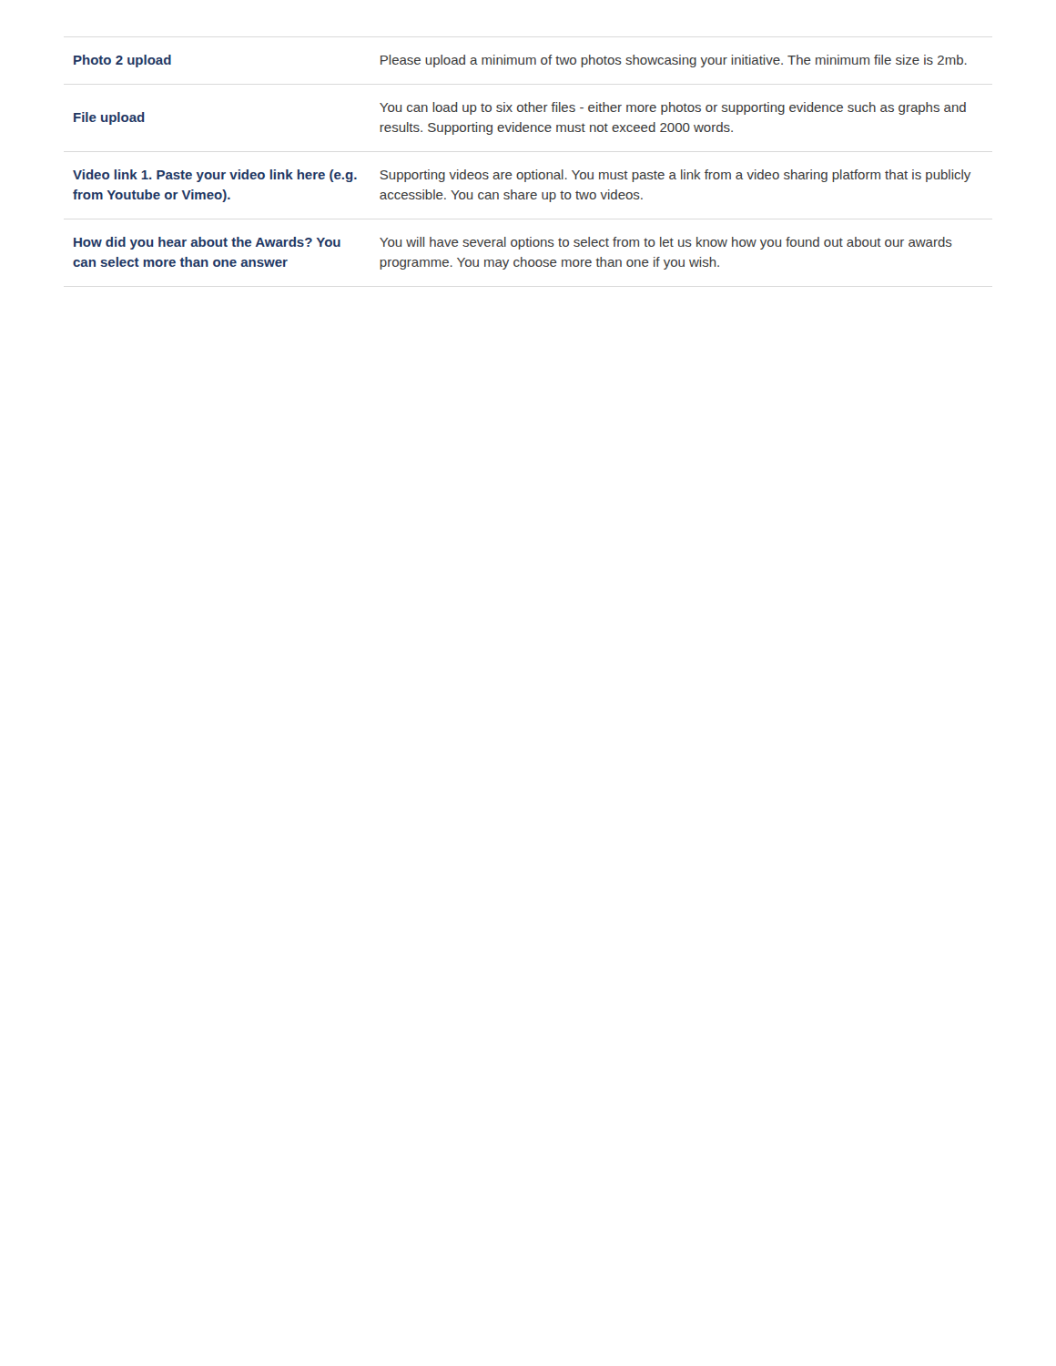| Photo 2 upload | Please upload a minimum of two photos showcasing your initiative. The minimum file size is 2mb. |
| File upload | You can load up to six other files - either more photos or supporting evidence such as graphs and results. Supporting evidence must not exceed 2000 words. |
| Video link 1. Paste your video link here (e.g. from Youtube or Vimeo). | Supporting videos are optional. You must paste a link from a video sharing platform that is publicly accessible. You can share up to two videos. |
| How did you hear about the Awards? You can select more than one answer | You will have several options to select from to let us know how you found out about our awards programme. You may choose more than one if you wish. |